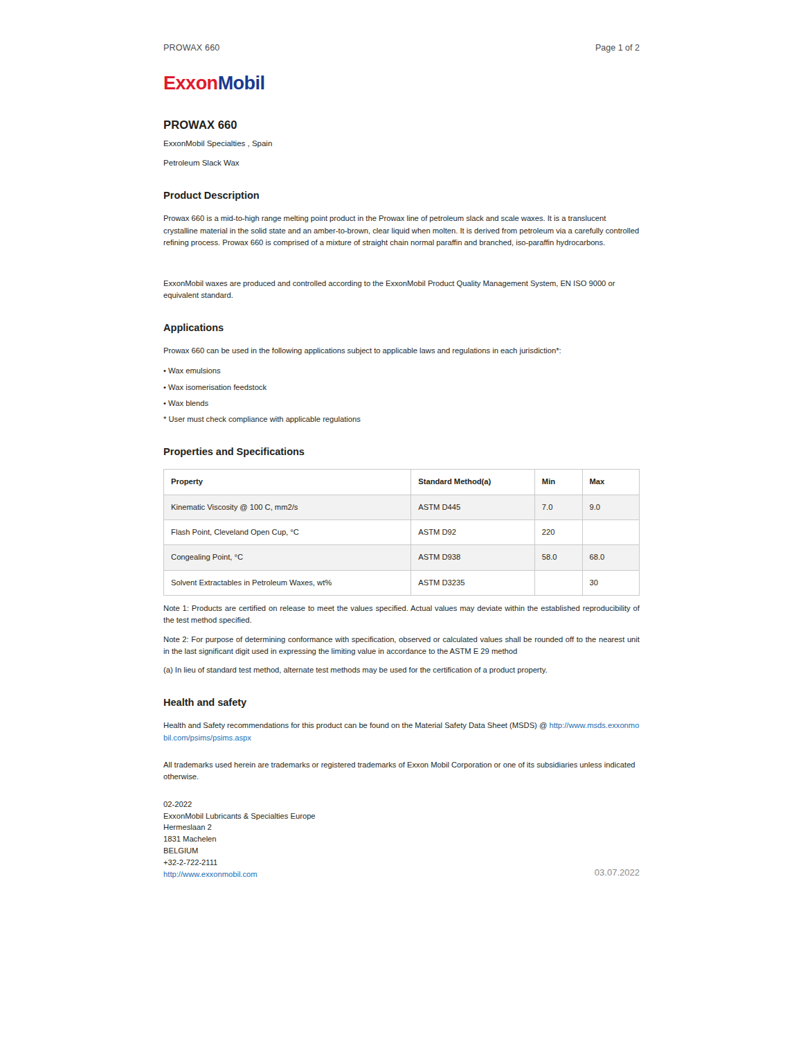PROWAX 660 Page 1 of 2
ExxonMobil
PROWAX 660
ExxonMobil Specialties , Spain
Petroleum Slack Wax
Product Description
Prowax 660 is a mid-to-high range melting point product in the Prowax line of petroleum slack and scale waxes. It is a translucent crystalline material in the solid state and an amber-to-brown, clear liquid when molten. It is derived from petroleum via a carefully controlled refining process. Prowax 660 is comprised of a mixture of straight chain normal paraffin and branched, iso-paraffin hydrocarbons.
ExxonMobil waxes are produced and controlled according to the ExxonMobil Product Quality Management System, EN ISO 9000 or equivalent standard.
Applications
Prowax 660 can be used in the following applications subject to applicable laws and regulations in each jurisdiction*:
• Wax emulsions
• Wax isomerisation feedstock
• Wax blends
* User must check compliance with applicable regulations
Properties and Specifications
| Property | Standard Method(a) | Min | Max |
| --- | --- | --- | --- |
| Kinematic Viscosity @ 100 C, mm2/s | ASTM D445 | 7.0 | 9.0 |
| Flash Point, Cleveland Open Cup, °C | ASTM D92 | 220 | |
| Congealing Point, °C | ASTM D938 | 58.0 | 68.0 |
| Solvent Extractables in Petroleum Waxes, wt% | ASTM D3235 | | 30 |
Note 1: Products are certified on release to meet the values specified. Actual values may deviate within the established reproducibility of the test method specified.
Note 2: For purpose of determining conformance with specification, observed or calculated values shall be rounded off to the nearest unit in the last significant digit used in expressing the limiting value in accordance to the ASTM E 29 method
(a) In lieu of standard test method, alternate test methods may be used for the certification of a product property.
Health and safety
Health and Safety recommendations for this product can be found on the Material Safety Data Sheet (MSDS) @ http://www.msds.exxonmobil.com/psims/psims.aspx
All trademarks used herein are trademarks or registered trademarks of Exxon Mobil Corporation or one of its subsidiaries unless indicated otherwise.
02-2022
ExxonMobil Lubricants & Specialties Europe
Hermeslaan 2
1831 Machelen
BELGIUM
+32-2-722-2111
http://www.exxonmobil.com
03.07.2022